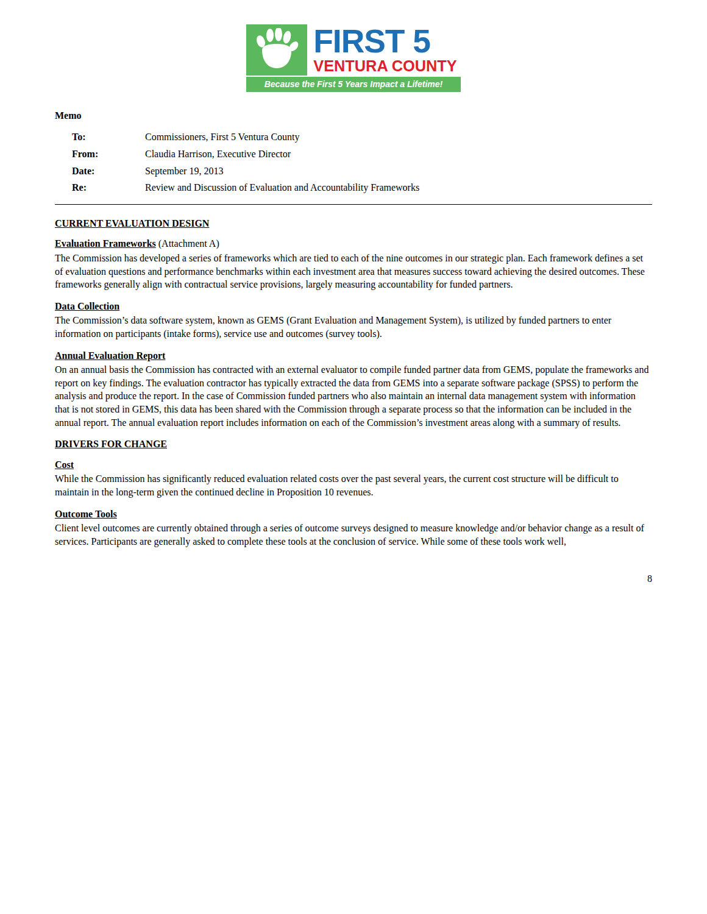FIRST 5
VENTURA COUNTY
Because the First 5 Years Impact a Lifetime!
Memo
| To: | Commissioners, First 5 Ventura County |
| From: | Claudia Harrison, Executive Director |
| Date: | September 19, 2013 |
| Re: | Review and Discussion of Evaluation and Accountability Frameworks |
CURRENT EVALUATION DESIGN
Evaluation Frameworks (Attachment A)
The Commission has developed a series of frameworks which are tied to each of the nine outcomes in our strategic plan. Each framework defines a set of evaluation questions and performance benchmarks within each investment area that measures success toward achieving the desired outcomes. These frameworks generally align with contractual service provisions, largely measuring accountability for funded partners.
Data Collection
The Commission’s data software system, known as GEMS (Grant Evaluation and Management System), is utilized by funded partners to enter information on participants (intake forms), service use and outcomes (survey tools).
Annual Evaluation Report
On an annual basis the Commission has contracted with an external evaluator to compile funded partner data from GEMS, populate the frameworks and report on key findings. The evaluation contractor has typically extracted the data from GEMS into a separate software package (SPSS) to perform the analysis and produce the report. In the case of Commission funded partners who also maintain an internal data management system with information that is not stored in GEMS, this data has been shared with the Commission through a separate process so that the information can be included in the annual report. The annual evaluation report includes information on each of the Commission’s investment areas along with a summary of results.
DRIVERS FOR CHANGE
Cost
While the Commission has significantly reduced evaluation related costs over the past several years, the current cost structure will be difficult to maintain in the long-term given the continued decline in Proposition 10 revenues.
Outcome Tools
Client level outcomes are currently obtained through a series of outcome surveys designed to measure knowledge and/or behavior change as a result of services. Participants are generally asked to complete these tools at the conclusion of service. While some of these tools work well,
8